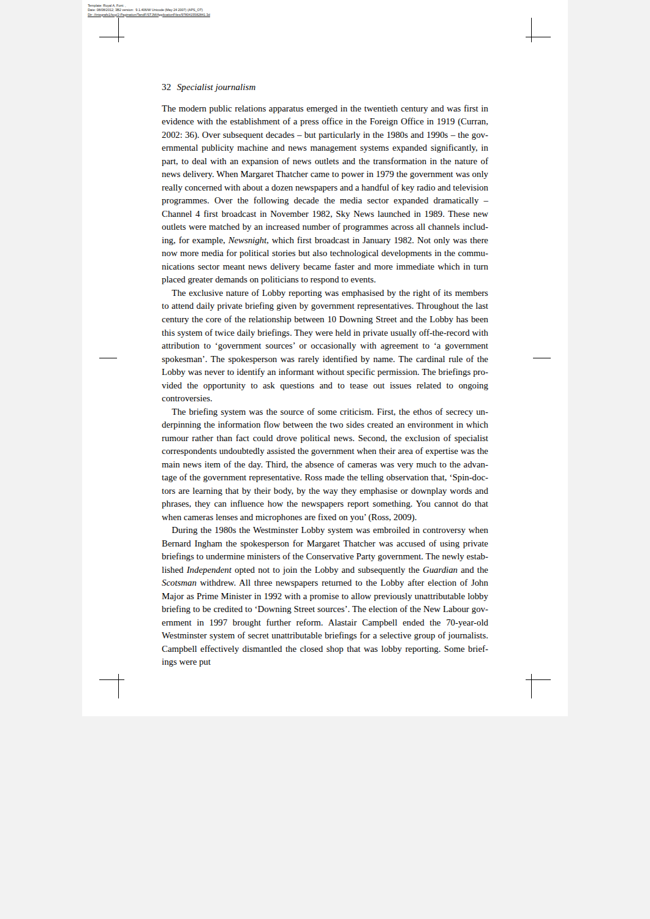Template: Royal A, Font: , Date: 08/08/2012; 3B2 version: 9.1.406/W Unicode (May 24 2007) (APS_OT) Dir: //integrafs1/kcg/2-Pagination/TandF/STJM/ApplicationFiles/9780415582841.3d
32 Specialist journalism
The modern public relations apparatus emerged in the twentieth century and was first in evidence with the establishment of a press office in the Foreign Office in 1919 (Curran, 2002: 36). Over subsequent decades – but particularly in the 1980s and 1990s – the governmental publicity machine and news management systems expanded significantly, in part, to deal with an expansion of news outlets and the transformation in the nature of news delivery. When Margaret Thatcher came to power in 1979 the government was only really concerned with about a dozen newspapers and a handful of key radio and television programmes. Over the following decade the media sector expanded dramatically – Channel 4 first broadcast in November 1982, Sky News launched in 1989. These new outlets were matched by an increased number of programmes across all channels including, for example, Newsnight, which first broadcast in January 1982. Not only was there now more media for political stories but also technological developments in the communications sector meant news delivery became faster and more immediate which in turn placed greater demands on politicians to respond to events.
The exclusive nature of Lobby reporting was emphasised by the right of its members to attend daily private briefing given by government representatives. Throughout the last century the core of the relationship between 10 Downing Street and the Lobby has been this system of twice daily briefings. They were held in private usually off-the-record with attribution to ‘government sources’ or occasionally with agreement to ‘a government spokesman’. The spokesperson was rarely identified by name. The cardinal rule of the Lobby was never to identify an informant without specific permission. The briefings provided the opportunity to ask questions and to tease out issues related to ongoing controversies.
The briefing system was the source of some criticism. First, the ethos of secrecy underpinning the information flow between the two sides created an environment in which rumour rather than fact could drove political news. Second, the exclusion of specialist correspondents undoubtedly assisted the government when their area of expertise was the main news item of the day. Third, the absence of cameras was very much to the advantage of the government representative. Ross made the telling observation that, ‘Spin-doctors are learning that by their body, by the way they emphasise or downplay words and phrases, they can influence how the newspapers report something. You cannot do that when cameras lenses and microphones are fixed on you’ (Ross, 2009).
During the 1980s the Westminster Lobby system was embroiled in controversy when Bernard Ingham the spokesperson for Margaret Thatcher was accused of using private briefings to undermine ministers of the Conservative Party government. The newly established Independent opted not to join the Lobby and subsequently the Guardian and the Scotsman withdrew. All three newspapers returned to the Lobby after election of John Major as Prime Minister in 1992 with a promise to allow previously unattributable lobby briefing to be credited to ‘Downing Street sources’. The election of the New Labour government in 1997 brought further reform. Alastair Campbell ended the 70-year-old Westminster system of secret unattributable briefings for a selective group of journalists. Campbell effectively dismantled the closed shop that was lobby reporting. Some briefings were put